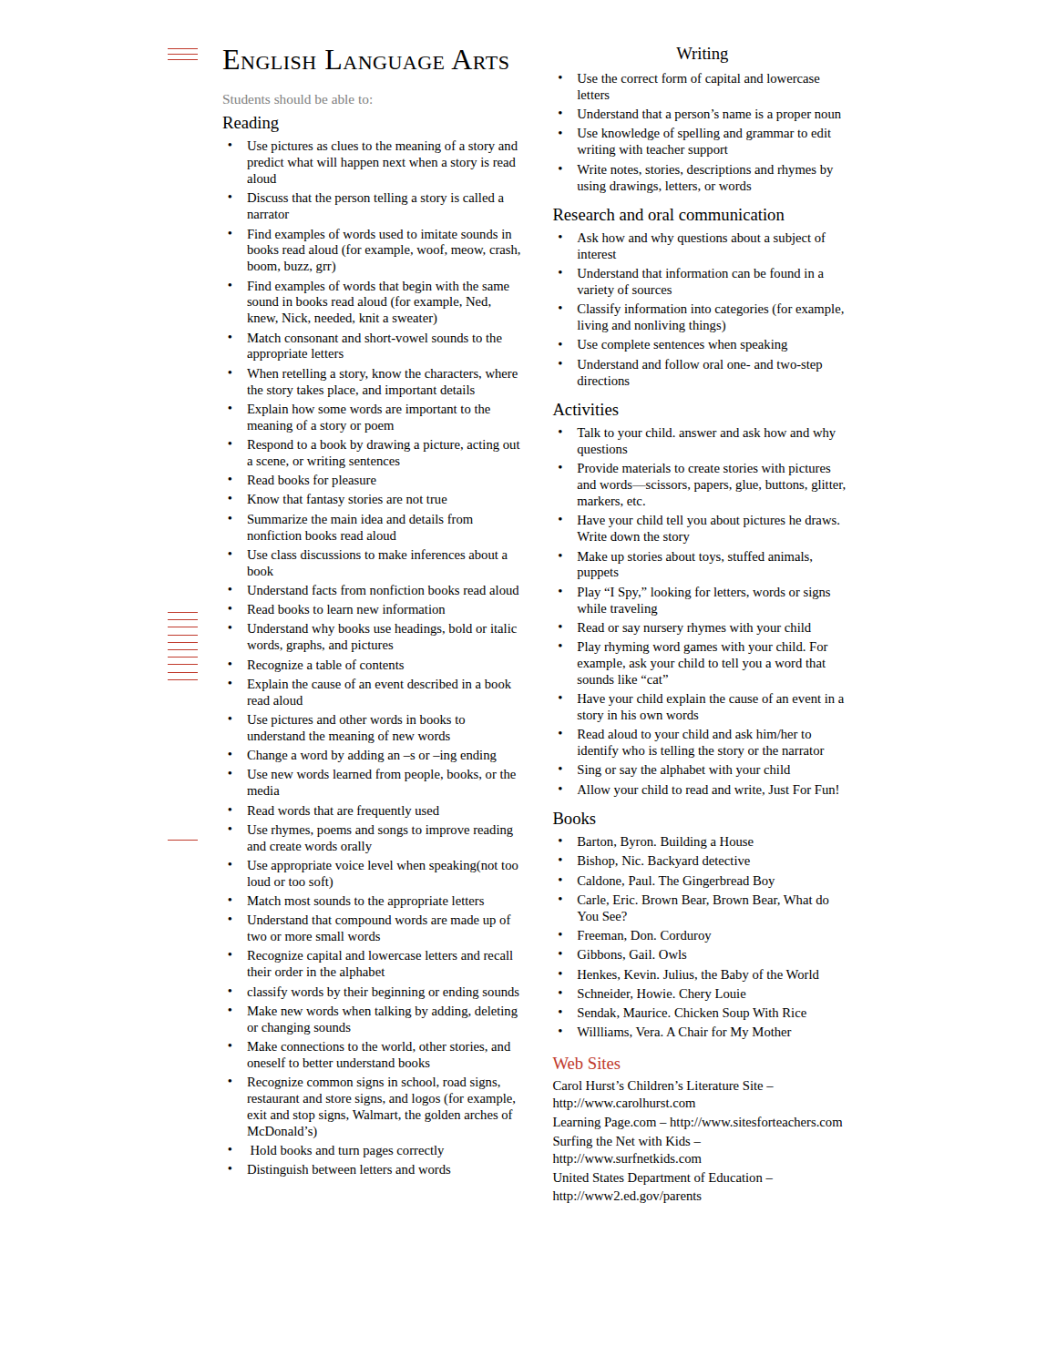English Language Arts
Students should be able to:
Reading
Use pictures as clues to the meaning of a story and predict what will happen next when a story is read aloud
Discuss that the person telling a story is called a narrator
Find examples of words used to imitate sounds in books read aloud (for example, woof, meow, crash, boom, buzz, grr)
Find examples of words that begin with the same sound in books read aloud (for example, Ned, knew, Nick, needed, knit a sweater)
Match consonant and short-vowel sounds to the appropriate letters
When retelling a story, know the characters, where the story takes place, and important details
Explain how some words are important to the meaning of a story or poem
Respond to a book by drawing a picture, acting out a scene, or writing sentences
Read books for pleasure
Know that fantasy stories are not true
Summarize the main idea and details from nonfiction books read aloud
Use class discussions to make inferences about a book
Understand facts from nonfiction books read aloud
Read books to learn new information
Understand why books use headings, bold or italic words, graphs, and pictures
Recognize a table of contents
Explain the cause of an event described in a book read aloud
Use pictures and other words in books to understand the meaning of new words
Change a word by adding an –s or –ing ending
Use new words learned from people, books, or the media
Read words that are frequently used
Use rhymes, poems and songs to improve reading and create words orally
Use appropriate voice level when speaking(not too loud or too soft)
Match most sounds to the appropriate letters
Understand that compound words are made up of two or more small words
Recognize capital and lowercase letters and recall their order in the alphabet
classify words by their beginning or ending sounds
Make new words when talking by adding, deleting or changing sounds
Make connections to the world, other stories, and oneself to better understand books
Recognize common signs in school, road signs, restaurant and store signs, and logos (for example, exit and stop signs, Walmart, the golden arches of McDonald’s)
Hold books and turn pages correctly
Distinguish between letters and words
Writing
Use the correct form of capital and lowercase letters
Understand that a person’s name is a proper noun
Use knowledge of spelling and grammar to edit writing with teacher support
Write notes, stories, descriptions and rhymes by using drawings, letters, or words
Research and oral communication
Ask how and why questions about a subject of interest
Understand that information can be found in a variety of sources
Classify information into categories (for example, living and nonliving things)
Use complete sentences when speaking
Understand and follow oral one- and two-step directions
Activities
Talk to your child. answer and ask how and why questions
Provide materials to create stories with pictures and words—scissors, papers, glue, buttons, glitter, markers, etc.
Have your child tell you about pictures he draws. Write down the story
Make up stories about toys, stuffed animals, puppets
Play “I Spy,” looking for letters, words or signs while traveling
Read or say nursery rhymes with your child
Play rhyming word games with your child. For example, ask your child to tell you a word that sounds like “cat”
Have your child explain the cause of an event in a story in his own words
Read aloud to your child and ask him/her to identify who is telling the story or the narrator
Sing or say the alphabet with your child
Allow your child to read and write, Just For Fun!
Books
Barton, Byron. Building a House
Bishop, Nic. Backyard detective
Caldone, Paul. The Gingerbread Boy
Carle, Eric. Brown Bear, Brown Bear, What do You See?
Freeman, Don. Corduroy
Gibbons, Gail. Owls
Henkes, Kevin. Julius, the Baby of the World
Schneider, Howie. Chery Louie
Sendak, Maurice. Chicken Soup With Rice
Willliams, Vera. A Chair for My Mother
Web Sites
Carol Hurst’s Children’s Literature Site – http://www.carolhurst.com
Learning Page.com – http://www.sitesforteachers.com
Surfing the Net with Kids – http://www.surfnetkids.com
United States Department of Education – http://www2.ed.gov/parents